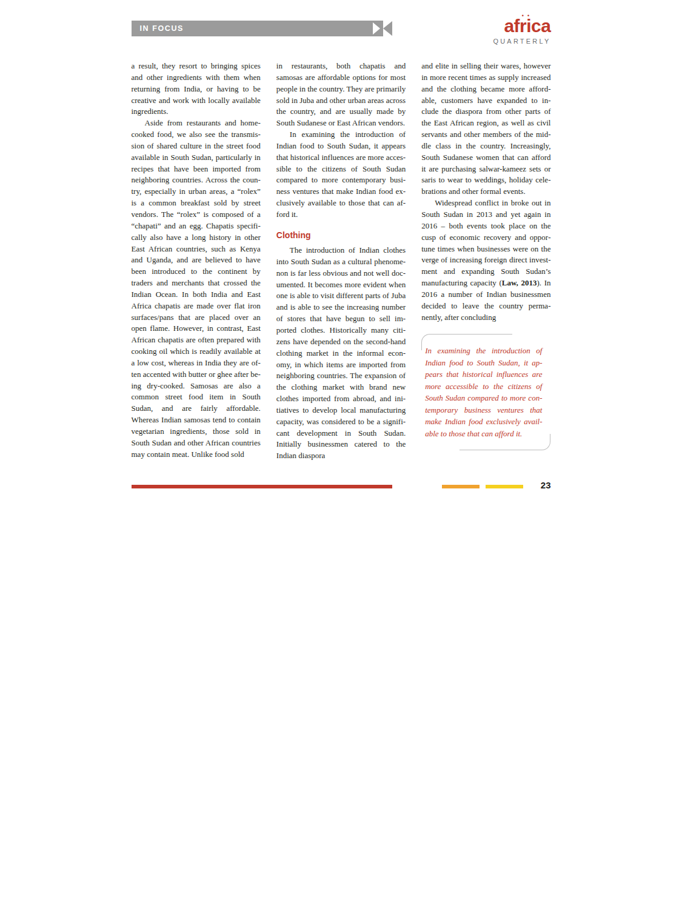IN FOCUS
••africa
QUARTERLY
a result, they resort to bringing spices and other ingredients with them when returning from India, or having to be creative and work with locally available ingredients.
Aside from restaurants and home-cooked food, we also see the transmission of shared culture in the street food available in South Sudan, particularly in recipes that have been imported from neighboring countries. Across the country, especially in urban areas, a “rolex” is a common breakfast sold by street vendors. The “rolex” is composed of a “chapati” and an egg. Chapatis specifically also have a long history in other East African countries, such as Kenya and Uganda, and are believed to have been introduced to the continent by traders and merchants that crossed the Indian Ocean. In both India and East Africa chapatis are made over flat iron surfaces/pans that are placed over an open flame. However, in contrast, East African chapatis are often prepared with cooking oil which is readily available at a low cost, whereas in India they are often accented with butter or ghee after being dry-cooked. Samosas are also a common street food item in South Sudan, and are fairly affordable. Whereas Indian samosas tend to contain vegetarian ingredients, those sold in South Sudan and other African countries may contain meat. Unlike food sold
in restaurants, both chapatis and samosas are affordable options for most people in the country. They are primarily sold in Juba and other urban areas across the country, and are usually made by South Sudanese or East African vendors.
In examining the introduction of Indian food to South Sudan, it appears that historical influences are more accessible to the citizens of South Sudan compared to more contemporary business ventures that make Indian food exclusively available to those that can afford it.
Clothing
The introduction of Indian clothes into South Sudan as a cultural phenomenon is far less obvious and not well documented. It becomes more evident when one is able to visit different parts of Juba and is able to see the increasing number of stores that have begun to sell imported clothes. Historically many citizens have depended on the second-hand clothing market in the informal economy, in which items are imported from neighboring countries. The expansion of the clothing market with brand new clothes imported from abroad, and initiatives to develop local manufacturing capacity, was considered to be a significant development in South Sudan. Initially businessmen catered to the Indian diaspora
and elite in selling their wares, however in more recent times as supply increased and the clothing became more affordable, customers have expanded to include the diaspora from other parts of the East African region, as well as civil servants and other members of the middle class in the country. Increasingly, South Sudanese women that can afford it are purchasing salwar-kameez sets or saris to wear to weddings, holiday celebrations and other formal events.
Widespread conflict in broke out in South Sudan in 2013 and yet again in 2016 – both events took place on the cusp of economic recovery and opportune times when businesses were on the verge of increasing foreign direct investment and expanding South Sudan’s manufacturing capacity (Law, 2013). In 2016 a number of Indian businessmen decided to leave the country permanently, after concluding
In examining the introduction of Indian food to South Sudan, it appears that historical influences are more accessible to the citizens of South Sudan compared to more contemporary business ventures that make Indian food exclusively available to those that can afford it.
23